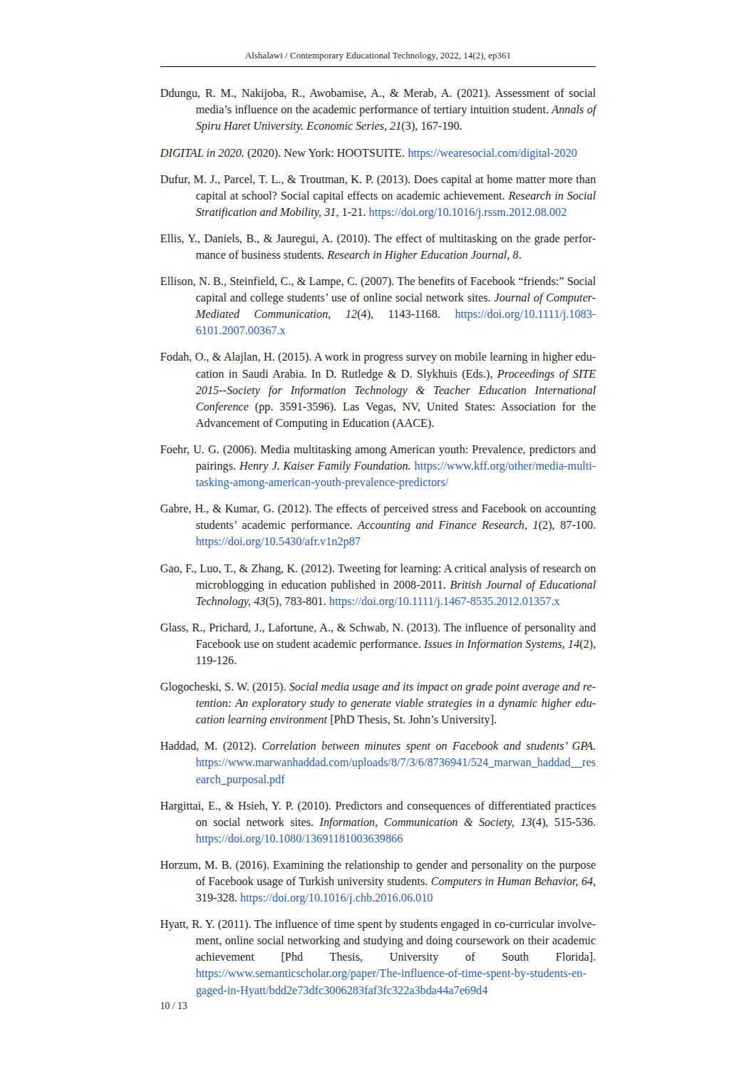Alshalawi / Contemporary Educational Technology, 2022, 14(2), ep361
Ddungu, R. M., Nakijoba, R., Awobamise, A., & Merab, A. (2021). Assessment of social media’s influence on the academic performance of tertiary intuition student. Annals of Spiru Haret University. Economic Series, 21(3), 167-190.
DIGITAL in 2020. (2020). New York: HOOTSUITE. https://wearesocial.com/digital-2020
Dufur, M. J., Parcel, T. L., & Troutman, K. P. (2013). Does capital at home matter more than capital at school? Social capital effects on academic achievement. Research in Social Stratification and Mobility, 31, 1-21. https://doi.org/10.1016/j.rssm.2012.08.002
Ellis, Y., Daniels, B., & Jauregui, A. (2010). The effect of multitasking on the grade performance of business students. Research in Higher Education Journal, 8.
Ellison, N. B., Steinfield, C., & Lampe, C. (2007). The benefits of Facebook “friends:” Social capital and college students’ use of online social network sites. Journal of Computer-Mediated Communication, 12(4), 1143-1168. https://doi.org/10.1111/j.1083-6101.2007.00367.x
Fodah, O., & Alajlan, H. (2015). A work in progress survey on mobile learning in higher education in Saudi Arabia. In D. Rutledge & D. Slykhuis (Eds.), Proceedings of SITE 2015--Society for Information Technology & Teacher Education International Conference (pp. 3591-3596). Las Vegas, NV, United States: Association for the Advancement of Computing in Education (AACE).
Foehr, U. G. (2006). Media multitasking among American youth: Prevalence, predictors and pairings. Henry J. Kaiser Family Foundation. https://www.kff.org/other/media-multitasking-among-american-youth-prevalence-predictors/
Gabre, H., & Kumar, G. (2012). The effects of perceived stress and Facebook on accounting students’ academic performance. Accounting and Finance Research, 1(2), 87-100. https://doi.org/10.5430/afr.v1n2p87
Gao, F., Luo, T., & Zhang, K. (2012). Tweeting for learning: A critical analysis of research on microblogging in education published in 2008-2011. British Journal of Educational Technology, 43(5), 783-801. https://doi.org/10.1111/j.1467-8535.2012.01357.x
Glass, R., Prichard, J., Lafortune, A., & Schwab, N. (2013). The influence of personality and Facebook use on student academic performance. Issues in Information Systems, 14(2), 119-126.
Glogocheski, S. W. (2015). Social media usage and its impact on grade point average and retention: An exploratory study to generate viable strategies in a dynamic higher education learning environment [PhD Thesis, St. John’s University].
Haddad, M. (2012). Correlation between minutes spent on Facebook and students’ GPA. https://www.marwanhaddad.com/uploads/8/7/3/6/8736941/524_marwan_haddad__research_purposal.pdf
Hargittai, E., & Hsieh, Y. P. (2010). Predictors and consequences of differentiated practices on social network sites. Information, Communication & Society, 13(4), 515-536. https://doi.org/10.1080/13691181003639866
Horzum, M. B. (2016). Examining the relationship to gender and personality on the purpose of Facebook usage of Turkish university students. Computers in Human Behavior, 64, 319-328. https://doi.org/10.1016/j.chb.2016.06.010
Hyatt, R. Y. (2011). The influence of time spent by students engaged in co-curricular involvement, online social networking and studying and doing coursework on their academic achievement [Phd Thesis, University of South Florida]. https://www.semanticscholar.org/paper/The-influence-of-time-spent-by-students-engaged-in-Hyatt/bdd2e73dfc3006283faf3fc322a3bda44a7e69d4
10 / 13